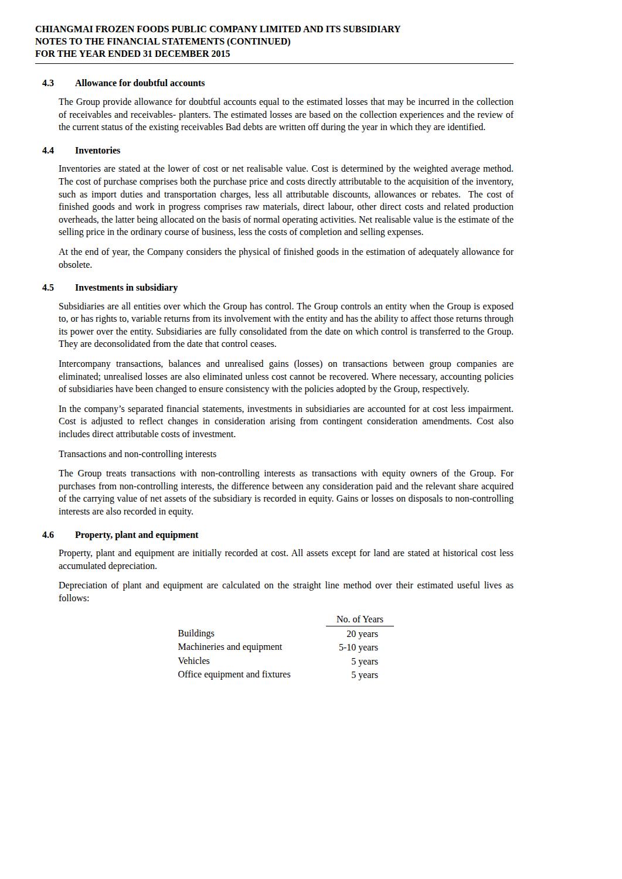Chiangmai Frozen Foods Public Company Limited and its Subsidiary Notes to the Financial Statements (Continued) For the Year Ended 31 December 2015
4.3 Allowance for doubtful accounts
The Group provide allowance for doubtful accounts equal to the estimated losses that may be incurred in the collection of receivables and receivables- planters. The estimated losses are based on the collection experiences and the review of the current status of the existing receivables Bad debts are written off during the year in which they are identified.
4.4 Inventories
Inventories are stated at the lower of cost or net realisable value. Cost is determined by the weighted average method. The cost of purchase comprises both the purchase price and costs directly attributable to the acquisition of the inventory, such as import duties and transportation charges, less all attributable discounts, allowances or rebates. The cost of finished goods and work in progress comprises raw materials, direct labour, other direct costs and related production overheads, the latter being allocated on the basis of normal operating activities. Net realisable value is the estimate of the selling price in the ordinary course of business, less the costs of completion and selling expenses.
At the end of year, the Company considers the physical of finished goods in the estimation of adequately allowance for obsolete.
4.5 Investments in subsidiary
Subsidiaries are all entities over which the Group has control. The Group controls an entity when the Group is exposed to, or has rights to, variable returns from its involvement with the entity and has the ability to affect those returns through its power over the entity. Subsidiaries are fully consolidated from the date on which control is transferred to the Group. They are deconsolidated from the date that control ceases.
Intercompany transactions, balances and unrealised gains (losses) on transactions between group companies are eliminated; unrealised losses are also eliminated unless cost cannot be recovered. Where necessary, accounting policies of subsidiaries have been changed to ensure consistency with the policies adopted by the Group, respectively.
In the company’s separated financial statements, investments in subsidiaries are accounted for at cost less impairment. Cost is adjusted to reflect changes in consideration arising from contingent consideration amendments. Cost also includes direct attributable costs of investment.
Transactions and non-controlling interests
The Group treats transactions with non-controlling interests as transactions with equity owners of the Group. For purchases from non-controlling interests, the difference between any consideration paid and the relevant share acquired of the carrying value of net assets of the subsidiary is recorded in equity. Gains or losses on disposals to non-controlling interests are also recorded in equity.
4.6 Property, plant and equipment
Property, plant and equipment are initially recorded at cost. All assets except for land are stated at historical cost less accumulated depreciation.
Depreciation of plant and equipment are calculated on the straight line method over their estimated useful lives as follows:
| | No. of Years |
| --- | --- |
| Buildings | 20 years |
| Machineries and equipment | 5-10 years |
| Vehicles | 5 years |
| Office equipment and fixtures | 5 years |